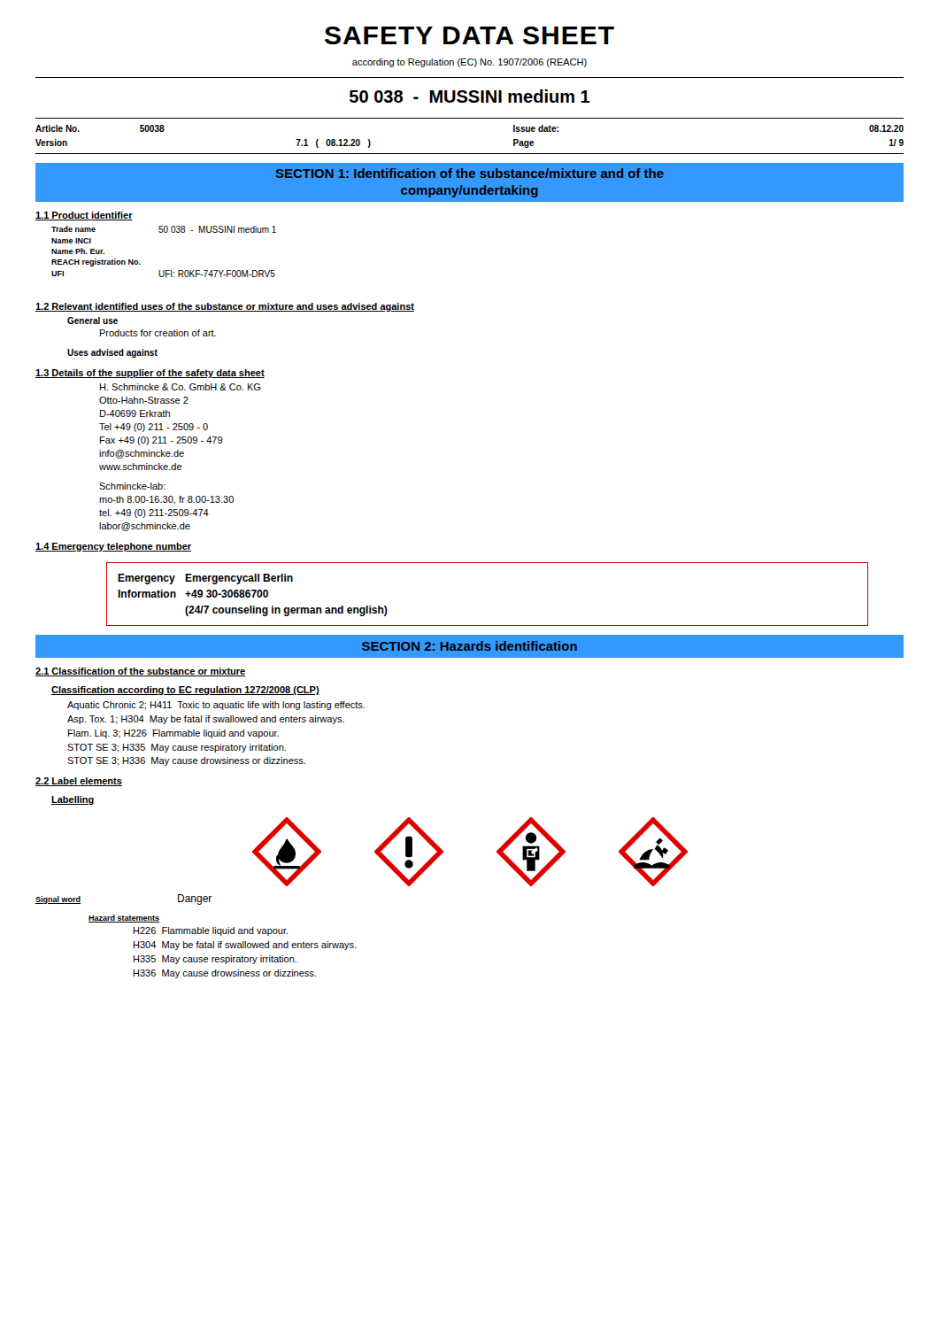SAFETY DATA SHEET
according to Regulation (EC) No. 1907/2006 (REACH)
50 038 - MUSSINI medium 1
| Article No. | 50038 | | Issue date: | 08.12.20 |
| Version | | 7.1 ( 08.12.20 ) | Page | 1/ 9 |
SECTION 1: Identification of the substance/mixture and of the
company/undertaking
1.1 Product identifier
| Trade name | 50 038 - MUSSINI medium 1 |
| Name INCI | |
| Name Ph. Eur. | |
| REACH registration No. | |
| UFI | UFI: R0KF-747Y-F00M-DRV5 |
1.2 Relevant identified uses of the substance or mixture and uses advised against
General use
Products for creation of art.
Uses advised against
1.3 Details of the supplier of the safety data sheet
H. Schmincke & Co. GmbH & Co. KG
Otto-Hahn-Strasse 2
D-40699 Erkrath
Tel +49 (0) 211 - 2509 - 0
Fax +49 (0) 211 - 2509 - 479
info@schmincke.de
www.schmincke.de
Schmincke-lab:
mo-th 8.00-16.30, fr 8.00-13.30
tel. +49 (0) 211-2509-474
labor@schmincke.de
1.4 Emergency telephone number
| Emergency | Emergencycall Berlin |
| Information | +49 30-30686700 |
| | (24/7 counseling in german and english) |
SECTION 2: Hazards identification
2.1 Classification of the substance or mixture
Classification according to EC regulation 1272/2008 (CLP)
Aquatic Chronic 2; H411 Toxic to aquatic life with long lasting effects.
Asp. Tox. 1; H304 May be fatal if swallowed and enters airways.
Flam. Liq. 3; H226 Flammable liquid and vapour.
STOT SE 3; H335 May cause respiratory irritation.
STOT SE 3; H336 May cause drowsiness or dizziness.
2.2 Label elements
Labelling
Signal word
Danger
Hazard statements
H226 Flammable liquid and vapour.
H304 May be fatal if swallowed and enters airways.
H335 May cause respiratory irritation.
H336 May cause drowsiness or dizziness.